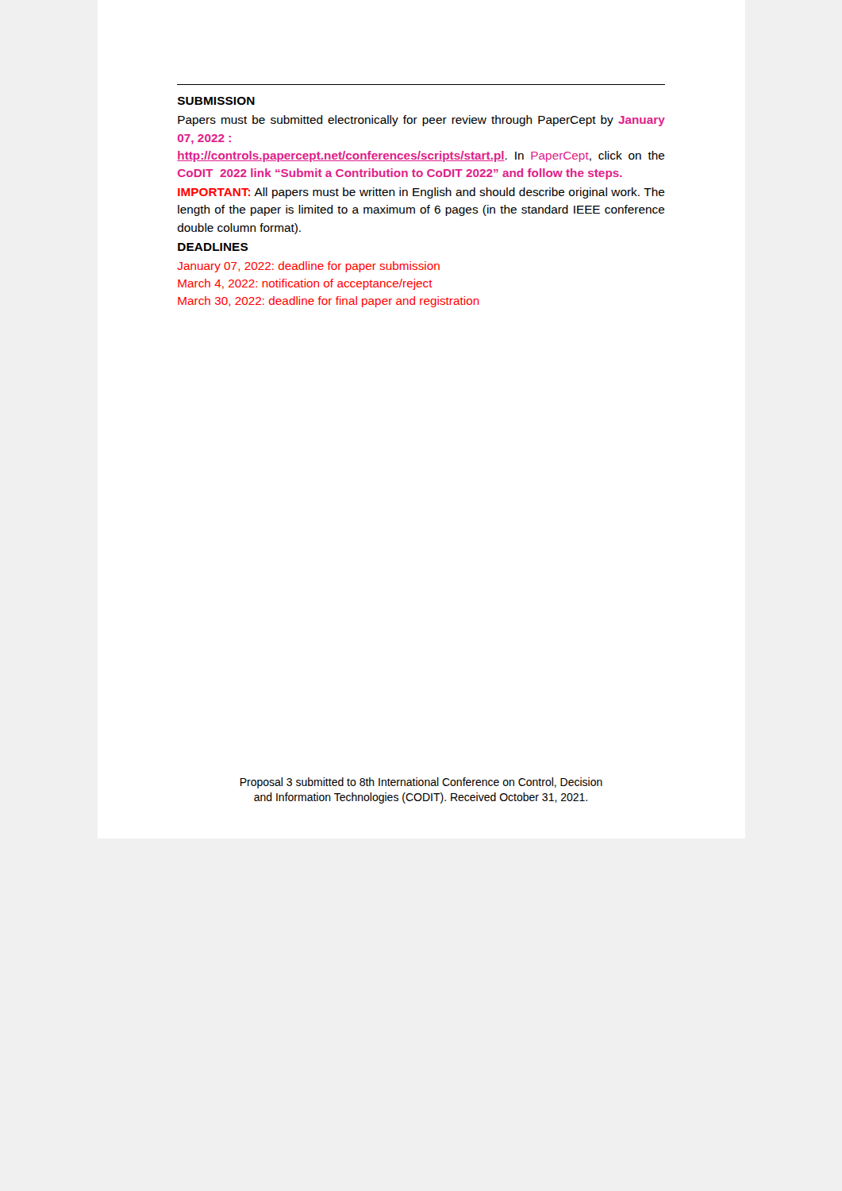SUBMISSION
Papers must be submitted electronically for peer review through PaperCept by January 07, 2022 :
http://controls.papercept.net/conferences/scripts/start.pl. In PaperCept, click on the CoDIT 2022 link “Submit a Contribution to CoDIT 2022” and follow the steps.
IMPORTANT: All papers must be written in English and should describe original work. The length of the paper is limited to a maximum of 6 pages (in the standard IEEE conference double column format).
DEADLINES
January 07, 2022: deadline for paper submission
March 4, 2022: notification of acceptance/reject
March 30, 2022: deadline for final paper and registration
Proposal 3 submitted to 8th International Conference on Control, Decision
and Information Technologies (CODIT). Received October 31, 2021.